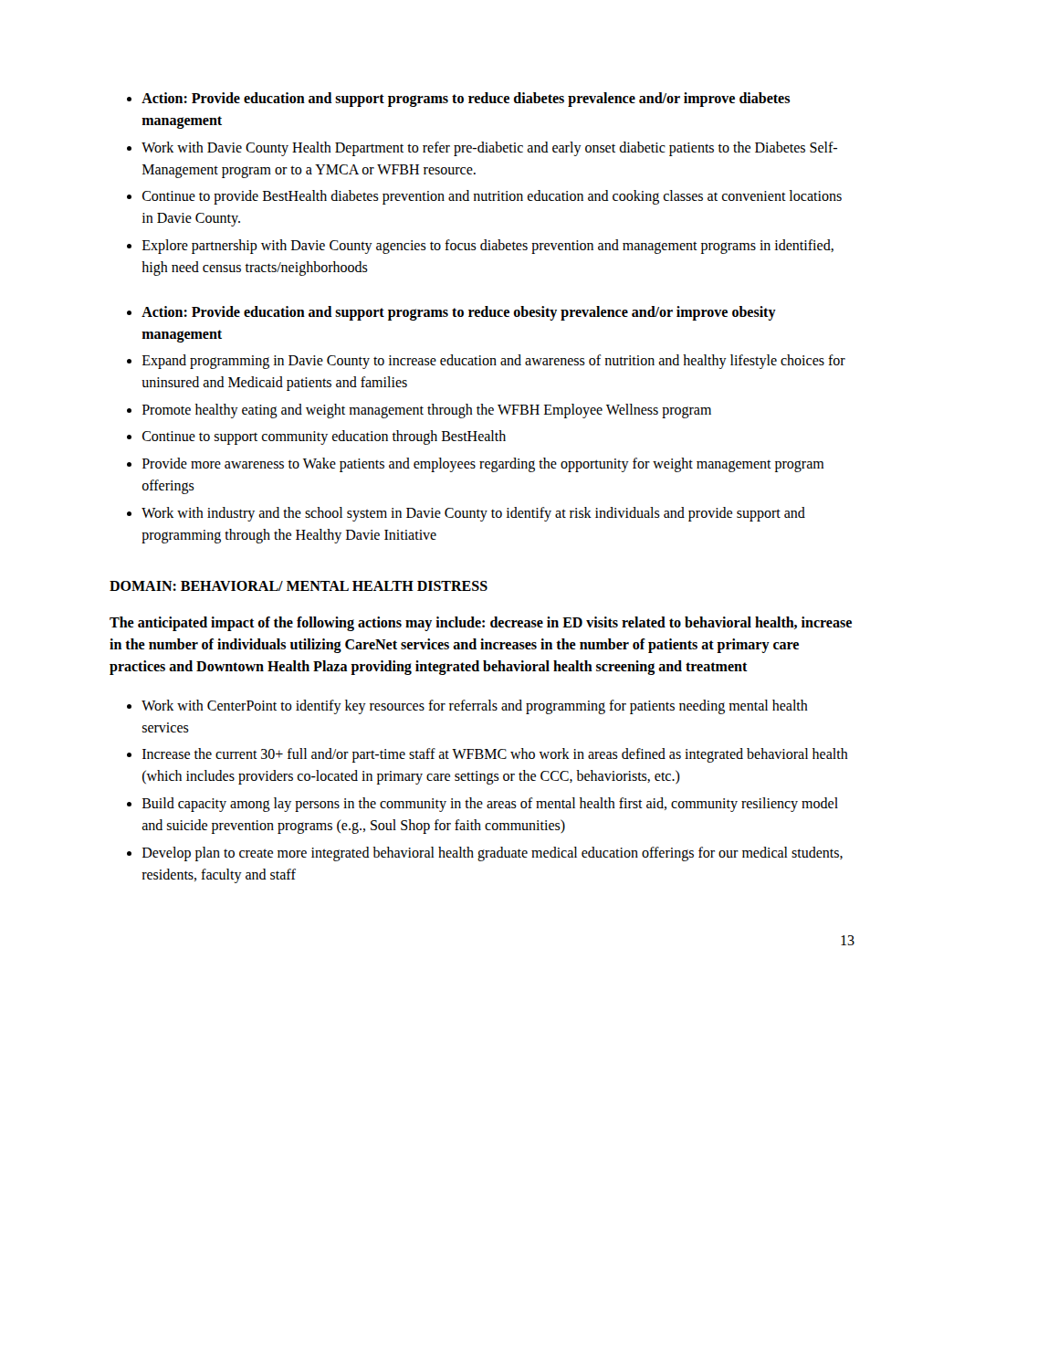Action: Provide education and support programs to reduce diabetes prevalence and/or improve diabetes management
Work with Davie County Health Department to refer pre-diabetic and early onset diabetic patients to the Diabetes Self-Management program or to a YMCA or WFBH resource.
Continue to provide BestHealth diabetes prevention and nutrition education and cooking classes at convenient locations in Davie County.
Explore partnership with Davie County agencies to focus diabetes prevention and management programs in identified, high need census tracts/neighborhoods
Action: Provide education and support programs to reduce obesity prevalence and/or improve obesity management
Expand programming in Davie County to increase education and awareness of nutrition and healthy lifestyle choices for uninsured and Medicaid patients and families
Promote healthy eating and weight management through the WFBH Employee Wellness program
Continue to support community education through BestHealth
Provide more awareness to Wake patients and employees regarding the opportunity for weight management program offerings
Work with industry and the school system in Davie County to identify at risk individuals and provide support and programming through the Healthy Davie Initiative
DOMAIN: BEHAVIORAL/ MENTAL HEALTH DISTRESS
The anticipated impact of the following actions may include: decrease in ED visits related to behavioral health, increase in the number of individuals utilizing CareNet services and increases in the number of patients at primary care practices and Downtown Health Plaza providing integrated behavioral health screening and treatment
Work with CenterPoint to identify key resources for referrals and programming for patients needing mental health services
Increase the current 30+ full and/or part-time staff at WFBMC who work in areas defined as integrated behavioral health (which includes providers co-located in primary care settings or the CCC, behaviorists, etc.)
Build capacity among lay persons in the community in the areas of mental health first aid, community resiliency model and suicide prevention programs (e.g., Soul Shop for faith communities)
Develop plan to create more integrated behavioral health graduate medical education offerings for our medical students, residents, faculty and staff
13